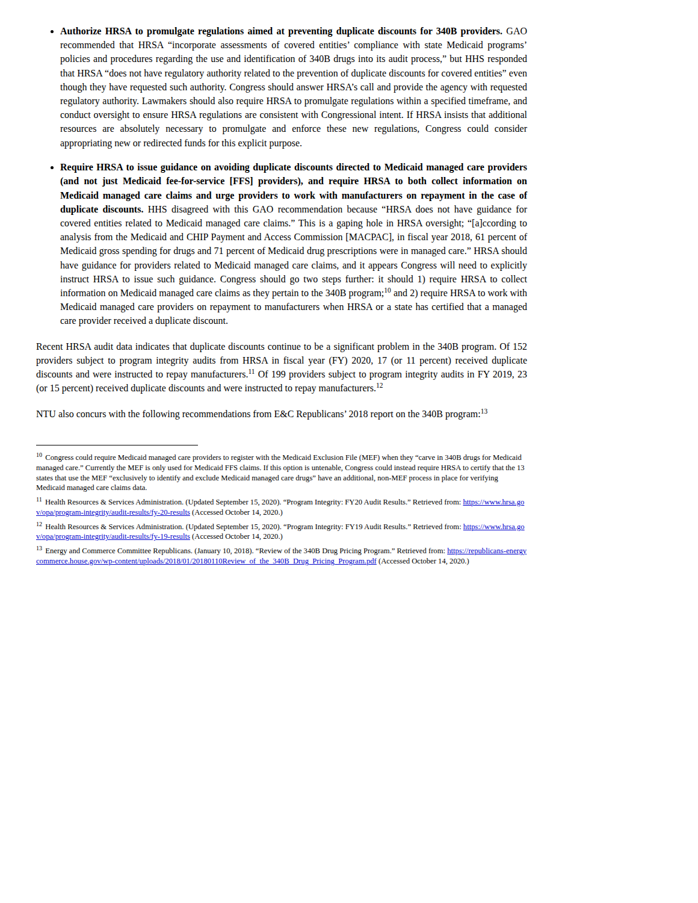Authorize HRSA to promulgate regulations aimed at preventing duplicate discounts for 340B providers. GAO recommended that HRSA “incorporate assessments of covered entities’ compliance with state Medicaid programs’ policies and procedures regarding the use and identification of 340B drugs into its audit process,” but HHS responded that HRSA “does not have regulatory authority related to the prevention of duplicate discounts for covered entities” even though they have requested such authority. Congress should answer HRSA’s call and provide the agency with requested regulatory authority. Lawmakers should also require HRSA to promulgate regulations within a specified timeframe, and conduct oversight to ensure HRSA regulations are consistent with Congressional intent. If HRSA insists that additional resources are absolutely necessary to promulgate and enforce these new regulations, Congress could consider appropriating new or redirected funds for this explicit purpose.
Require HRSA to issue guidance on avoiding duplicate discounts directed to Medicaid managed care providers (and not just Medicaid fee-for-service [FFS] providers), and require HRSA to both collect information on Medicaid managed care claims and urge providers to work with manufacturers on repayment in the case of duplicate discounts. HHS disagreed with this GAO recommendation because “HRSA does not have guidance for covered entities related to Medicaid managed care claims.” This is a gaping hole in HRSA oversight; “[a]ccording to analysis from the Medicaid and CHIP Payment and Access Commission [MACPAC], in fiscal year 2018, 61 percent of Medicaid gross spending for drugs and 71 percent of Medicaid drug prescriptions were in managed care.” HRSA should have guidance for providers related to Medicaid managed care claims, and it appears Congress will need to explicitly instruct HRSA to issue such guidance. Congress should go two steps further: it should 1) require HRSA to collect information on Medicaid managed care claims as they pertain to the 340B program;10 and 2) require HRSA to work with Medicaid managed care providers on repayment to manufacturers when HRSA or a state has certified that a managed care provider received a duplicate discount.
Recent HRSA audit data indicates that duplicate discounts continue to be a significant problem in the 340B program. Of 152 providers subject to program integrity audits from HRSA in fiscal year (FY) 2020, 17 (or 11 percent) received duplicate discounts and were instructed to repay manufacturers.11 Of 199 providers subject to program integrity audits in FY 2019, 23 (or 15 percent) received duplicate discounts and were instructed to repay manufacturers.12
NTU also concurs with the following recommendations from E&C Republicans’ 2018 report on the 340B program:13
10 Congress could require Medicaid managed care providers to register with the Medicaid Exclusion File (MEF) when they “carve in 340B drugs for Medicaid managed care.” Currently the MEF is only used for Medicaid FFS claims. If this option is untenable, Congress could instead require HRSA to certify that the 13 states that use the MEF “exclusively to identify and exclude Medicaid managed care drugs” have an additional, non-MEF process in place for verifying Medicaid managed care claims data.
11 Health Resources & Services Administration. (Updated September 15, 2020). “Program Integrity: FY20 Audit Results.” Retrieved from: https://www.hrsa.gov/opa/program-integrity/audit-results/fy-20-results (Accessed October 14, 2020.)
12 Health Resources & Services Administration. (Updated September 15, 2020). “Program Integrity: FY19 Audit Results.” Retrieved from: https://www.hrsa.gov/opa/program-integrity/audit-results/fy-19-results (Accessed October 14, 2020.)
13 Energy and Commerce Committee Republicans. (January 10, 2018). “Review of the 340B Drug Pricing Program.” Retrieved from: https://republicans-energycommerce.house.gov/wp-content/uploads/2018/01/20180110Review_of_the_340B_Drug_Pricing_Program.pdf (Accessed October 14, 2020.)